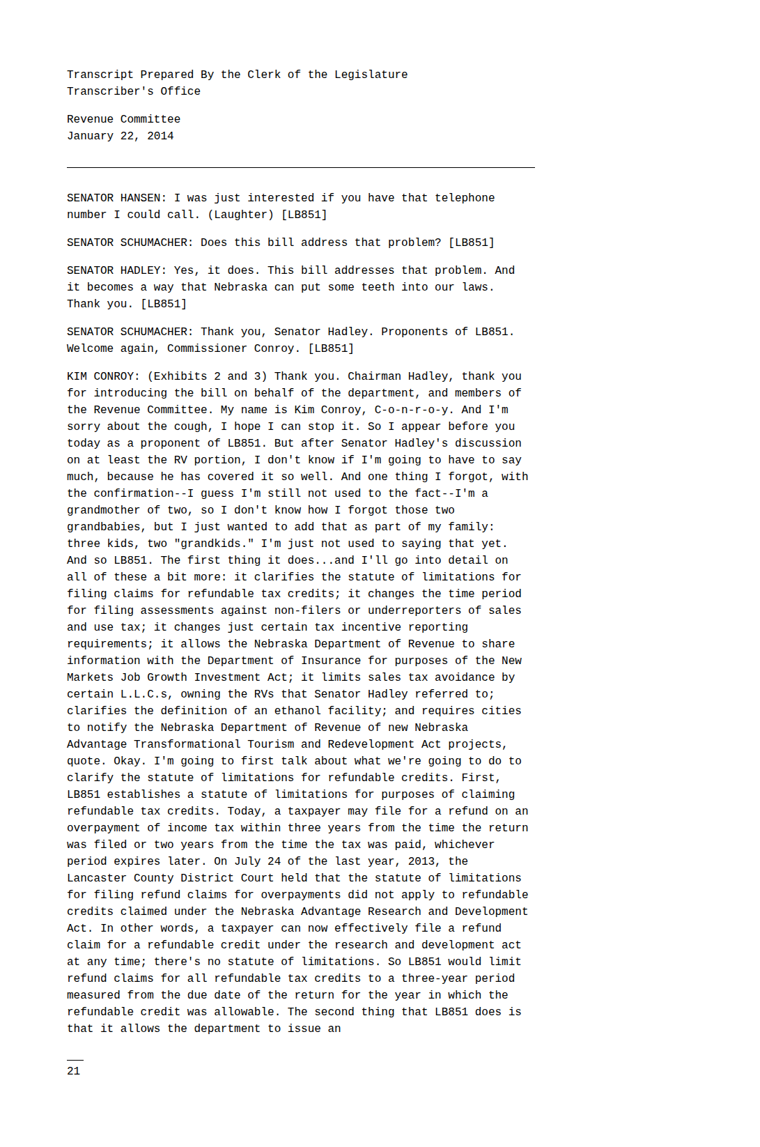Transcript Prepared By the Clerk of the Legislature
Transcriber's Office
Revenue Committee
January 22, 2014
SENATOR HANSEN: I was just interested if you have that telephone number I could call. (Laughter) [LB851]
SENATOR SCHUMACHER: Does this bill address that problem? [LB851]
SENATOR HADLEY: Yes, it does. This bill addresses that problem. And it becomes a way that Nebraska can put some teeth into our laws. Thank you. [LB851]
SENATOR SCHUMACHER: Thank you, Senator Hadley. Proponents of LB851. Welcome again, Commissioner Conroy. [LB851]
KIM CONROY: (Exhibits 2 and 3) Thank you. Chairman Hadley, thank you for introducing the bill on behalf of the department, and members of the Revenue Committee. My name is Kim Conroy, C-o-n-r-o-y. And I'm sorry about the cough, I hope I can stop it. So I appear before you today as a proponent of LB851. But after Senator Hadley's discussion on at least the RV portion, I don't know if I'm going to have to say much, because he has covered it so well. And one thing I forgot, with the confirmation--I guess I'm still not used to the fact--I'm a grandmother of two, so I don't know how I forgot those two grandbabies, but I just wanted to add that as part of my family: three kids, two "grandkids." I'm just not used to saying that yet. And so LB851. The first thing it does...and I'll go into detail on all of these a bit more: it clarifies the statute of limitations for filing claims for refundable tax credits; it changes the time period for filing assessments against non-filers or underreporters of sales and use tax; it changes just certain tax incentive reporting requirements; it allows the Nebraska Department of Revenue to share information with the Department of Insurance for purposes of the New Markets Job Growth Investment Act; it limits sales tax avoidance by certain L.L.C.s, owning the RVs that Senator Hadley referred to; clarifies the definition of an ethanol facility; and requires cities to notify the Nebraska Department of Revenue of new Nebraska Advantage Transformational Tourism and Redevelopment Act projects, quote. Okay. I'm going to first talk about what we're going to do to clarify the statute of limitations for refundable credits. First, LB851 establishes a statute of limitations for purposes of claiming refundable tax credits. Today, a taxpayer may file for a refund on an overpayment of income tax within three years from the time the return was filed or two years from the time the tax was paid, whichever period expires later. On July 24 of the last year, 2013, the Lancaster County District Court held that the statute of limitations for filing refund claims for overpayments did not apply to refundable credits claimed under the Nebraska Advantage Research and Development Act. In other words, a taxpayer can now effectively file a refund claim for a refundable credit under the research and development act at any time; there's no statute of limitations. So LB851 would limit refund claims for all refundable tax credits to a three-year period measured from the due date of the return for the year in which the refundable credit was allowable. The second thing that LB851 does is that it allows the department to issue an
21